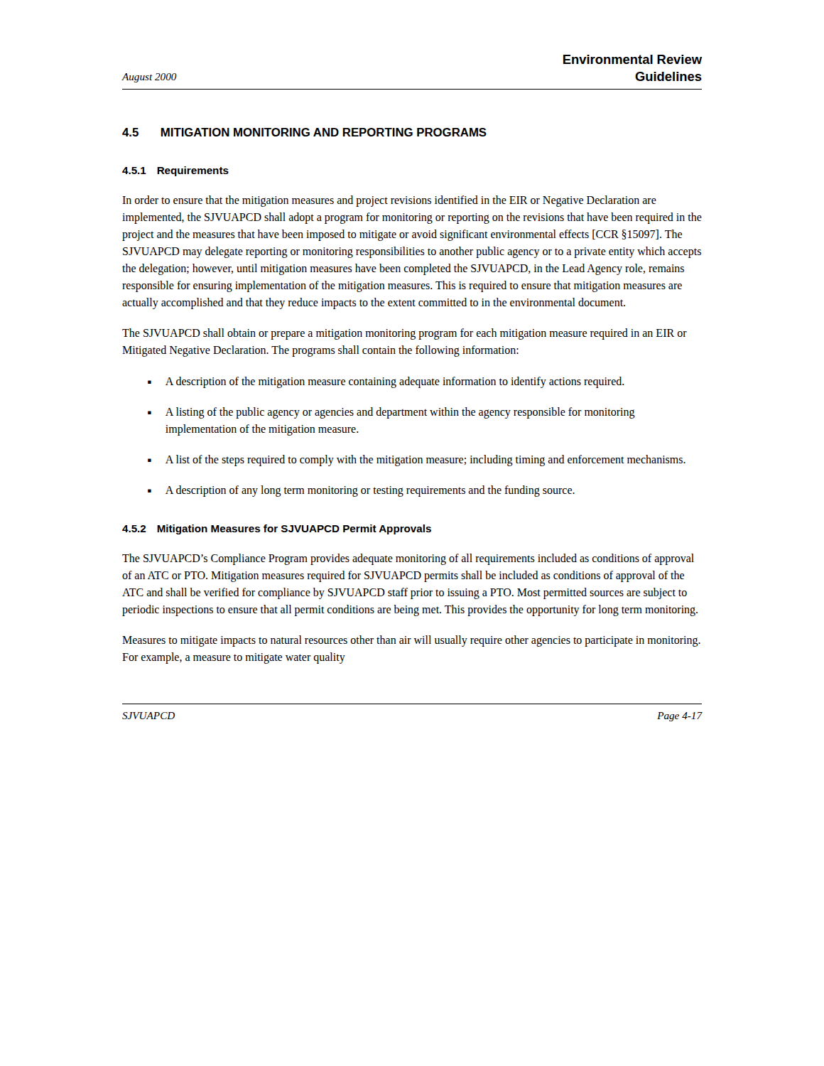August 2000
Environmental Review
Guidelines
4.5 MITIGATION MONITORING AND REPORTING PROGRAMS
4.5.1 Requirements
In order to ensure that the mitigation measures and project revisions identified in the EIR or Negative Declaration are implemented, the SJVUAPCD shall adopt a program for monitoring or reporting on the revisions that have been required in the project and the measures that have been imposed to mitigate or avoid significant environmental effects [CCR §15097]. The SJVUAPCD may delegate reporting or monitoring responsibilities to another public agency or to a private entity which accepts the delegation; however, until mitigation measures have been completed the SJVUAPCD, in the Lead Agency role, remains responsible for ensuring implementation of the mitigation measures. This is required to ensure that mitigation measures are actually accomplished and that they reduce impacts to the extent committed to in the environmental document.
The SJVUAPCD shall obtain or prepare a mitigation monitoring program for each mitigation measure required in an EIR or Mitigated Negative Declaration. The programs shall contain the following information:
A description of the mitigation measure containing adequate information to identify actions required.
A listing of the public agency or agencies and department within the agency responsible for monitoring implementation of the mitigation measure.
A list of the steps required to comply with the mitigation measure; including timing and enforcement mechanisms.
A description of any long term monitoring or testing requirements and the funding source.
4.5.2 Mitigation Measures for SJVUAPCD Permit Approvals
The SJVUAPCD’s Compliance Program provides adequate monitoring of all requirements included as conditions of approval of an ATC or PTO. Mitigation measures required for SJVUAPCD permits shall be included as conditions of approval of the ATC and shall be verified for compliance by SJVUAPCD staff prior to issuing a PTO. Most permitted sources are subject to periodic inspections to ensure that all permit conditions are being met. This provides the opportunity for long term monitoring.
Measures to mitigate impacts to natural resources other than air will usually require other agencies to participate in monitoring. For example, a measure to mitigate water quality
SJVUAPCD
Page 4-17